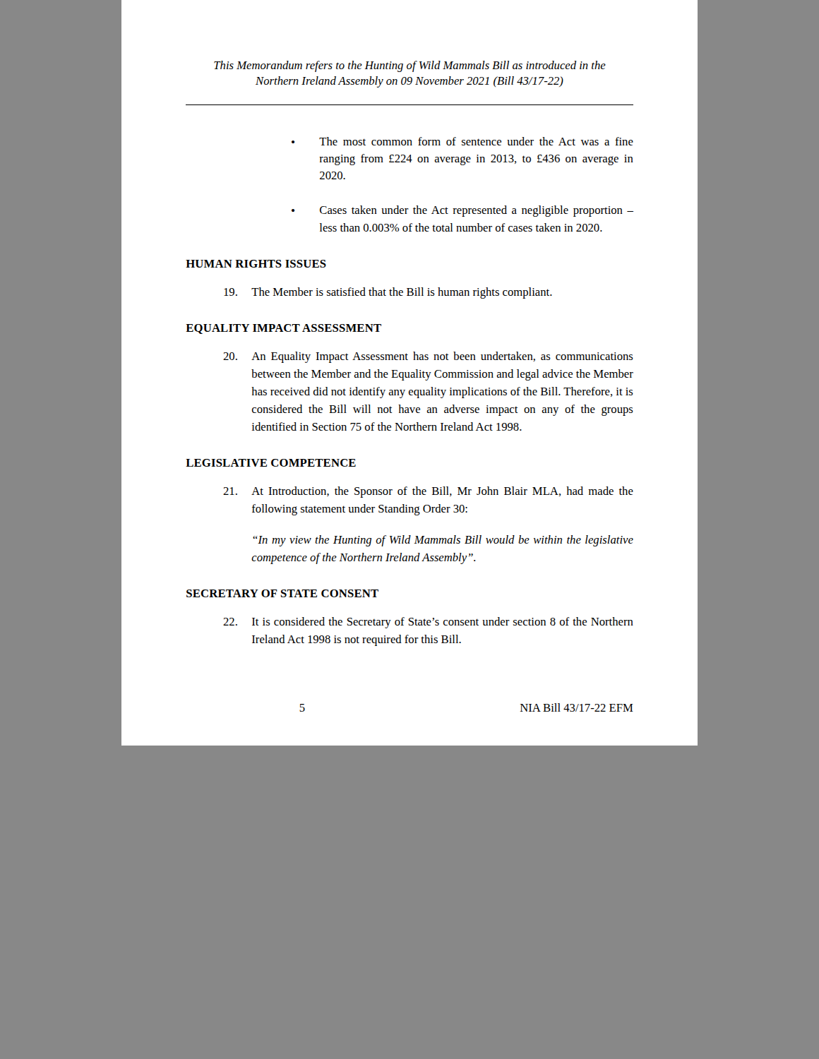This Memorandum refers to the Hunting of Wild Mammals Bill as introduced in the Northern Ireland Assembly on 09 November 2021 (Bill 43/17-22)
The most common form of sentence under the Act was a fine ranging from £224 on average in 2013, to £436 on average in 2020.
Cases taken under the Act represented a negligible proportion – less than 0.003% of the total number of cases taken in 2020.
HUMAN RIGHTS ISSUES
19. The Member is satisfied that the Bill is human rights compliant.
EQUALITY IMPACT ASSESSMENT
20. An Equality Impact Assessment has not been undertaken, as communications between the Member and the Equality Commission and legal advice the Member has received did not identify any equality implications of the Bill. Therefore, it is considered the Bill will not have an adverse impact on any of the groups identified in Section 75 of the Northern Ireland Act 1998.
LEGISLATIVE COMPETENCE
21. At Introduction, the Sponsor of the Bill, Mr John Blair MLA, had made the following statement under Standing Order 30:
“In my view the Hunting of Wild Mammals Bill would be within the legislative competence of the Northern Ireland Assembly”.
SECRETARY OF STATE CONSENT
22. It is considered the Secretary of State’s consent under section 8 of the Northern Ireland Act 1998 is not required for this Bill.
5 NIA Bill 43/17-22 EFM